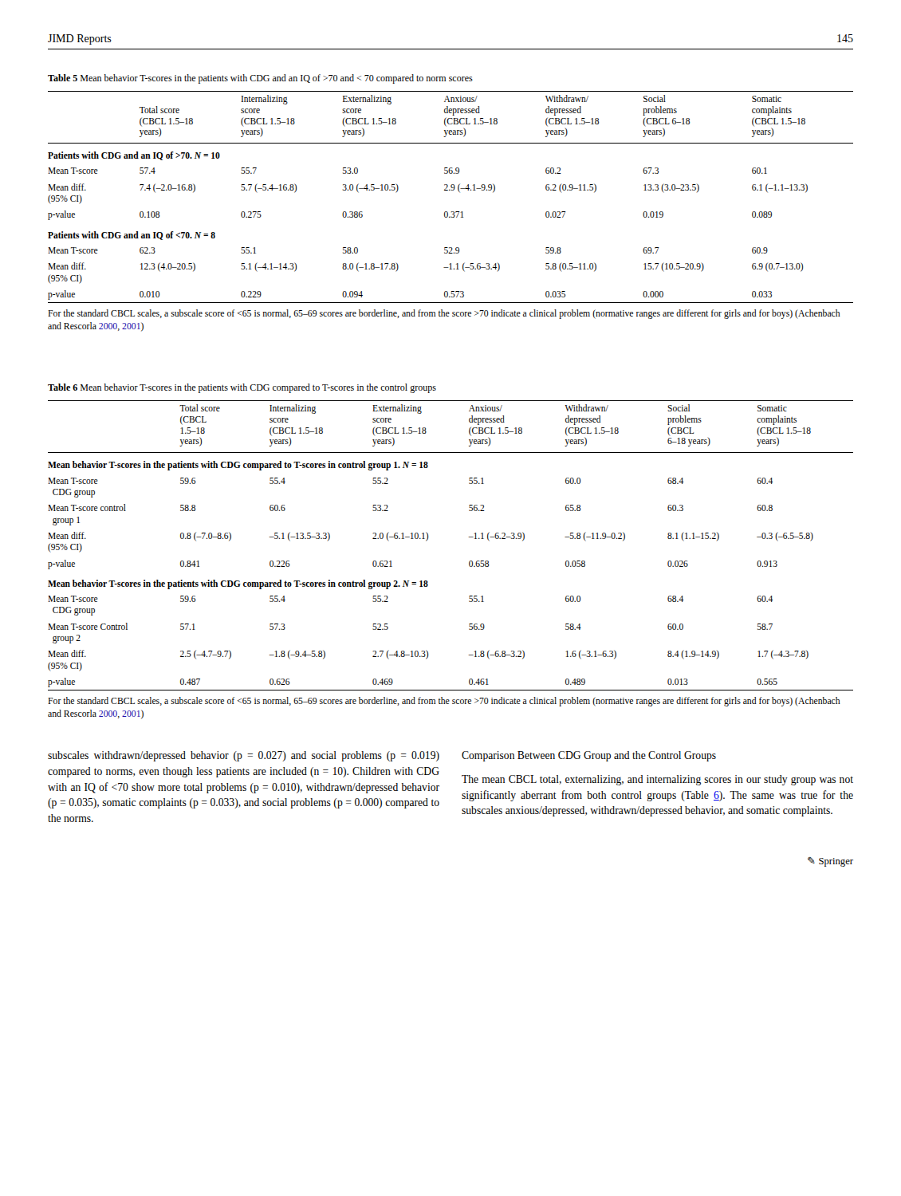JIMD Reports 145
Table 5 Mean behavior T-scores in the patients with CDG and an IQ of >70 and < 70 compared to norm scores
| | Total score (CBCL 1.5–18 years) | Internalizing score (CBCL 1.5–18 years) | Externalizing score (CBCL 1.5–18 years) | Anxious/ depressed (CBCL 1.5–18 years) | Withdrawn/ depressed (CBCL 1.5–18 years) | Social problems (CBCL 6–18 years) | Somatic complaints (CBCL 1.5–18 years) |
| --- | --- | --- | --- | --- | --- | --- | --- |
| Patients with CDG and an IQ of >70. N = 10 |
| Mean T-score | 57.4 | 55.7 | 53.0 | 56.9 | 60.2 | 67.3 | 60.1 |
| Mean diff. (95% CI) | 7.4 (–2.0–16.8) | 5.7 (–5.4–16.8) | 3.0 (–4.5–10.5) | 2.9 (–4.1–9.9) | 6.2 (0.9–11.5) | 13.3 (3.0–23.5) | 6.1 (–1.1–13.3) |
| p-value | 0.108 | 0.275 | 0.386 | 0.371 | 0.027 | 0.019 | 0.089 |
| Patients with CDG and an IQ of <70. N = 8 |
| Mean T-score | 62.3 | 55.1 | 58.0 | 52.9 | 59.8 | 69.7 | 60.9 |
| Mean diff. (95% CI) | 12.3 (4.0–20.5) | 5.1 (–4.1–14.3) | 8.0 (–1.8–17.8) | –1.1 (–5.6–3.4) | 5.8 (0.5–11.0) | 15.7 (10.5–20.9) | 6.9 (0.7–13.0) |
| p-value | 0.010 | 0.229 | 0.094 | 0.573 | 0.035 | 0.000 | 0.033 |
For the standard CBCL scales, a subscale score of <65 is normal, 65–69 scores are borderline, and from the score >70 indicate a clinical problem (normative ranges are different for girls and for boys) (Achenbach and Rescorla 2000, 2001)
Table 6 Mean behavior T-scores in the patients with CDG compared to T-scores in the control groups
| | Total score (CBCL 1.5–18 years) | Internalizing score (CBCL 1.5–18 years) | Externalizing score (CBCL 1.5–18 years) | Anxious/ depressed (CBCL 1.5–18 years) | Withdrawn/ depressed (CBCL 1.5–18 years) | Social problems (CBCL 6–18 years) | Somatic complaints (CBCL 1.5–18 years) |
| --- | --- | --- | --- | --- | --- | --- | --- |
| Mean behavior T-scores in the patients with CDG compared to T-scores in control group 1. N = 18 |
| Mean T-score CDG group | 59.6 | 55.4 | 55.2 | 55.1 | 60.0 | 68.4 | 60.4 |
| Mean T-score control group 1 | 58.8 | 60.6 | 53.2 | 56.2 | 65.8 | 60.3 | 60.8 |
| Mean diff. (95% CI) | 0.8 (–7.0–8.6) | –5.1 (–13.5–3.3) | 2.0 (–6.1–10.1) | –1.1 (–6.2–3.9) | –5.8 (–11.9–0.2) | 8.1 (1.1–15.2) | –0.3 (–6.5–5.8) |
| p-value | 0.841 | 0.226 | 0.621 | 0.658 | 0.058 | 0.026 | 0.913 |
| Mean behavior T-scores in the patients with CDG compared to T-scores in control group 2. N = 18 |
| Mean T-score CDG group | 59.6 | 55.4 | 55.2 | 55.1 | 60.0 | 68.4 | 60.4 |
| Mean T-score Control group 2 | 57.1 | 57.3 | 52.5 | 56.9 | 58.4 | 60.0 | 58.7 |
| Mean diff. (95% CI) | 2.5 (–4.7–9.7) | –1.8 (–9.4–5.8) | 2.7 (–4.8–10.3) | –1.8 (–6.8–3.2) | 1.6 (–3.1–6.3) | 8.4 (1.9–14.9) | 1.7 (–4.3–7.8) |
| p-value | 0.487 | 0.626 | 0.469 | 0.461 | 0.489 | 0.013 | 0.565 |
For the standard CBCL scales, a subscale score of <65 is normal, 65–69 scores are borderline, and from the score >70 indicate a clinical problem (normative ranges are different for girls and for boys) (Achenbach and Rescorla 2000, 2001)
subscales withdrawn/depressed behavior (p = 0.027) and social problems (p = 0.019) compared to norms, even though less patients are included (n = 10). Children with CDG with an IQ of <70 show more total problems (p = 0.010), withdrawn/depressed behavior (p = 0.035), somatic complaints (p = 0.033), and social problems (p = 0.000) compared to the norms.
Comparison Between CDG Group and the Control Groups
The mean CBCL total, externalizing, and internalizing scores in our study group was not significantly aberrant from both control groups (Table 6). The same was true for the subscales anxious/depressed, withdrawn/depressed behavior, and somatic complaints.
✎ Springer